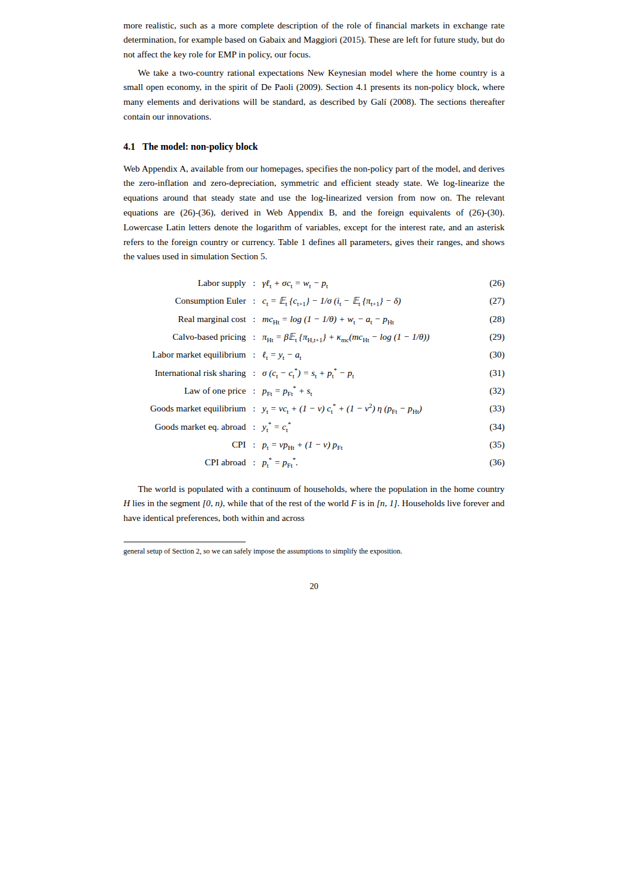more realistic, such as a more complete description of the role of financial markets in exchange rate determination, for example based on Gabaix and Maggiori (2015). These are left for future study, but do not affect the key role for EMP in policy, our focus.
We take a two-country rational expectations New Keynesian model where the home country is a small open economy, in the spirit of De Paoli (2009). Section 4.1 presents its non-policy block, where many elements and derivations will be standard, as described by Galí (2008). The sections thereafter contain our innovations.
4.1 The model: non-policy block
Web Appendix A, available from our homepages, specifies the non-policy part of the model, and derives the zero-inflation and zero-depreciation, symmetric and efficient steady state. We log-linearize the equations around that steady state and use the log-linearized version from now on. The relevant equations are (26)-(36), derived in Web Appendix B, and the foreign equivalents of (26)-(30). Lowercase Latin letters denote the logarithm of variables, except for the interest rate, and an asterisk refers to the foreign country or currency. Table 1 defines all parameters, gives their ranges, and shows the values used in simulation Section 5.
| Labor supply | : | γℓ t + σc t = w t − p t | (26) |
| Consumption Euler | : | c t = 𝔼 t {c t+1 } − 1/σ (i t − 𝔼 t {π t+1 } − δ) | (27) |
| Real marginal cost | : | mc Ht = log (1 − 1/θ) + w t − a t − p Ht | (28) |
| Calvo-based pricing | : | π Ht = β𝔼 t {π H,t+1 } + κ mc (mc Ht − log (1 − 1/θ)) | (29) |
| Labor market equilibrium | : | ℓ t = y t − a t | (30) |
| International risk sharing | : | σ (c t − c t * ) = s t + p t * − p t | (31) |
| Law of one price | : | p Ft = p Ft * + s t | (32) |
| Goods market equilibrium | : | y t = νc t + (1 − ν) c t * + (1 − ν 2 ) η (p Ft − p Ht ) | (33) |
| Goods market eq. abroad | : | y t * = c t * | (34) |
| CPI | : | p t = νp Ht + (1 − ν) p Ft | (35) |
| CPI abroad | : | p t * = p Ft * . | (36) |
The world is populated with a continuum of households, where the population in the home country H lies in the segment [0, n), while that of the rest of the world F is in [n, 1]. Households live forever and have identical preferences, both within and across
general setup of Section 2, so we can safely impose the assumptions to simplify the exposition.
20